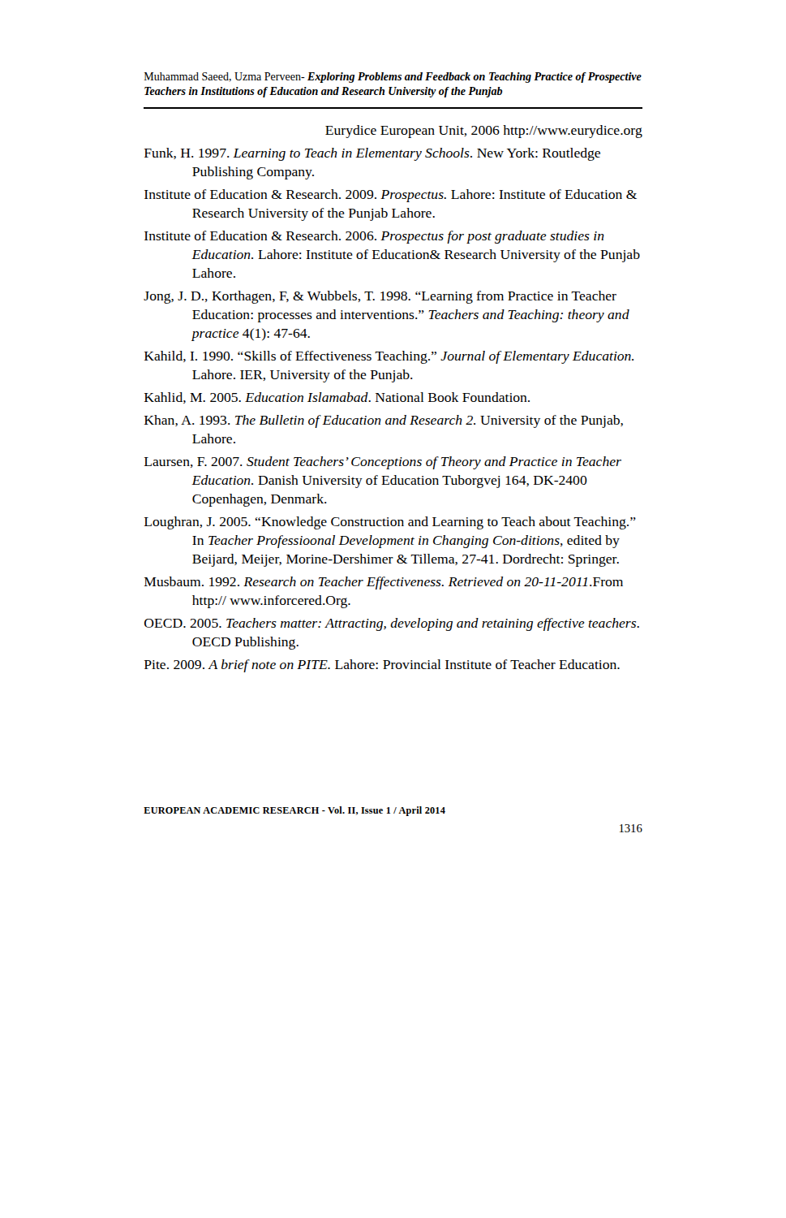Muhammad Saeed, Uzma Perveen- Exploring Problems and Feedback on Teaching Practice of Prospective Teachers in Institutions of Education and Research University of the Punjab
Eurydice European Unit, 2006 http://www.eurydice.org
Funk, H. 1997. Learning to Teach in Elementary Schools. New York: Routledge Publishing Company.
Institute of Education & Research. 2009. Prospectus. Lahore: Institute of Education & Research University of the Punjab Lahore.
Institute of Education & Research. 2006. Prospectus for post graduate studies in Education. Lahore: Institute of Education& Research University of the Punjab Lahore.
Jong, J. D., Korthagen, F, & Wubbels, T. 1998. “Learning from Practice in Teacher Education: processes and interventions.” Teachers and Teaching: theory and practice 4(1): 47-64.
Kahild, I. 1990. “Skills of Effectiveness Teaching.” Journal of Elementary Education. Lahore. IER, University of the Punjab.
Kahlid, M. 2005. Education Islamabad. National Book Foundation.
Khan, A. 1993. The Bulletin of Education and Research 2. University of the Punjab, Lahore.
Laursen, F. 2007. Student Teachers’ Conceptions of Theory and Practice in Teacher Education. Danish University of Education Tuborgvej 164, DK-2400 Copenhagen, Denmark.
Loughran, J. 2005. “Knowledge Construction and Learning to Teach about Teaching.” In Teacher Professioonal Development in Changing Con-ditions, edited by Beijard, Meijer, Morine-Dershimer & Tillema, 27-41. Dordrecht: Springer.
Musbaum. 1992. Research on Teacher Effectiveness. Retrieved on 20-11-2011.From http:// www.inforcered.Org.
OECD. 2005. Teachers matter: Attracting, developing and retaining effective teachers. OECD Publishing.
Pite. 2009. A brief note on PITE. Lahore: Provincial Institute of Teacher Education.
EUROPEAN ACADEMIC RESEARCH - Vol. II, Issue 1 / April 2014
1316